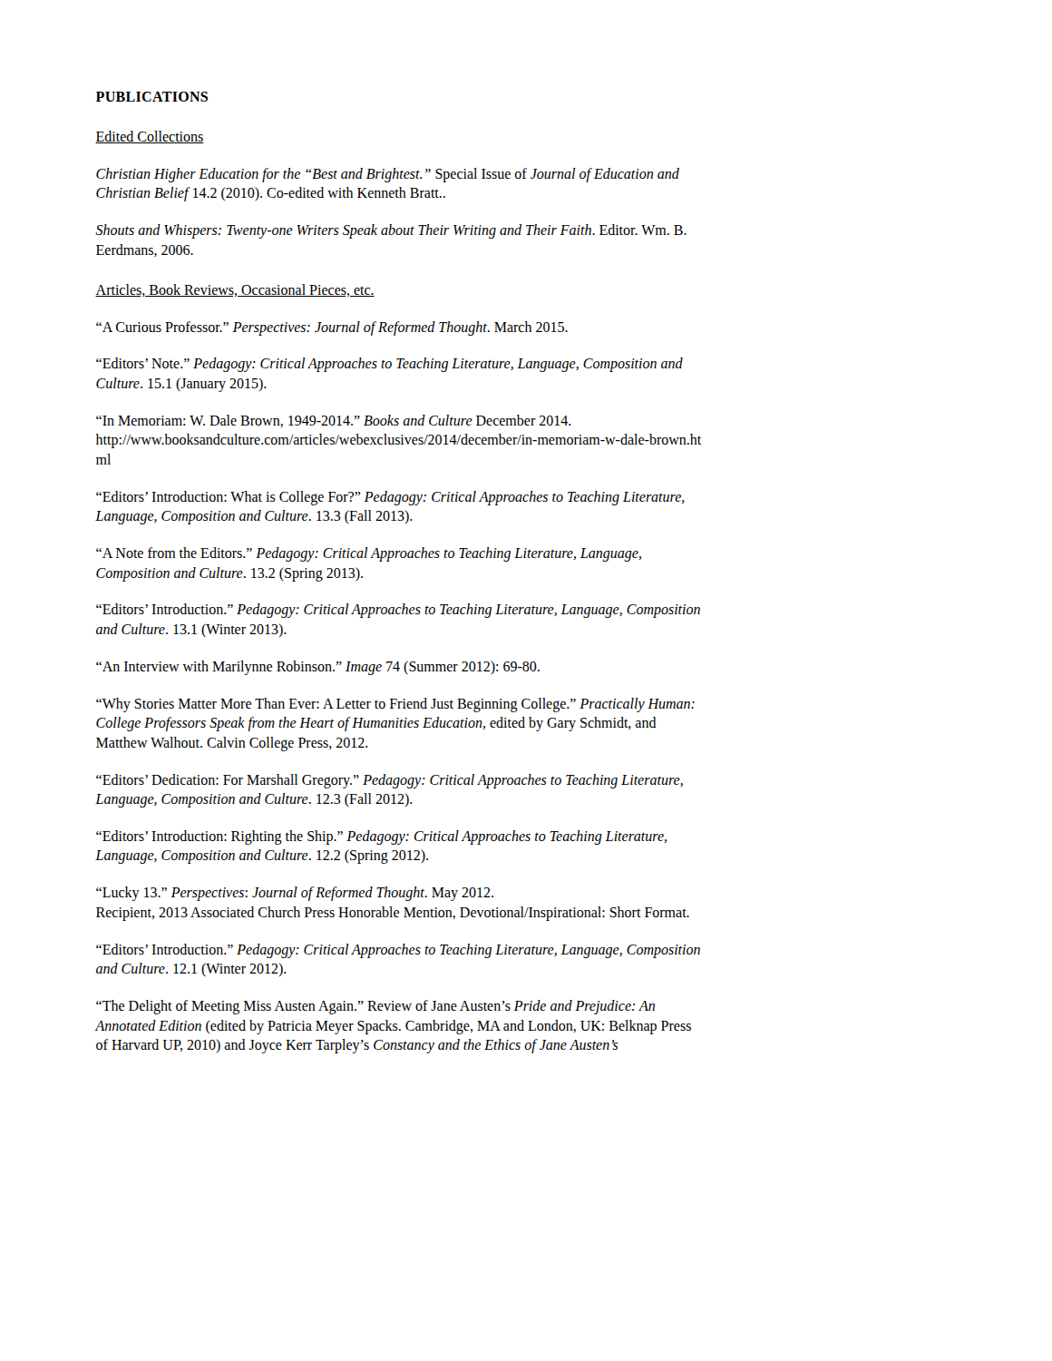PUBLICATIONS
Edited Collections
Christian Higher Education for the “Best and Brightest.” Special Issue of Journal of Education and Christian Belief 14.2 (2010). Co-edited with Kenneth Bratt..
Shouts and Whispers: Twenty-one Writers Speak about Their Writing and Their Faith. Editor. Wm. B. Eerdmans, 2006.
Articles, Book Reviews, Occasional Pieces, etc.
“A Curious Professor.” Perspectives: Journal of Reformed Thought. March 2015.
“Editors’ Note.” Pedagogy: Critical Approaches to Teaching Literature, Language, Composition and Culture. 15.1 (January 2015).
“In Memoriam: W. Dale Brown, 1949-2014.” Books and Culture December 2014.
http://www.booksandculture.com/articles/webexclusives/2014/december/in-memoriam-w-dale-brown.html
“Editors’ Introduction: What is College For?” Pedagogy: Critical Approaches to Teaching Literature, Language, Composition and Culture. 13.3 (Fall 2013).
“A Note from the Editors.” Pedagogy: Critical Approaches to Teaching Literature, Language, Composition and Culture. 13.2 (Spring 2013).
“Editors’ Introduction.” Pedagogy: Critical Approaches to Teaching Literature, Language, Composition and Culture. 13.1 (Winter 2013).
“An Interview with Marilynne Robinson.” Image 74 (Summer 2012): 69-80.
“Why Stories Matter More Than Ever: A Letter to Friend Just Beginning College.” Practically Human: College Professors Speak from the Heart of Humanities Education, edited by Gary Schmidt, and Matthew Walhout. Calvin College Press, 2012.
“Editors’ Dedication: For Marshall Gregory.” Pedagogy: Critical Approaches to Teaching Literature, Language, Composition and Culture. 12.3 (Fall 2012).
“Editors’ Introduction: Righting the Ship.” Pedagogy: Critical Approaches to Teaching Literature, Language, Composition and Culture. 12.2 (Spring 2012).
“Lucky 13.” Perspectives: Journal of Reformed Thought. May 2012.
Recipient, 2013 Associated Church Press Honorable Mention, Devotional/Inspirational: Short Format.
“Editors’ Introduction.” Pedagogy: Critical Approaches to Teaching Literature, Language, Composition and Culture. 12.1 (Winter 2012).
“The Delight of Meeting Miss Austen Again.” Review of Jane Austen’s Pride and Prejudice: An Annotated Edition (edited by Patricia Meyer Spacks. Cambridge, MA and London, UK: Belknap Press of Harvard UP, 2010) and Joyce Kerr Tarpley’s Constancy and the Ethics of Jane Austen’s